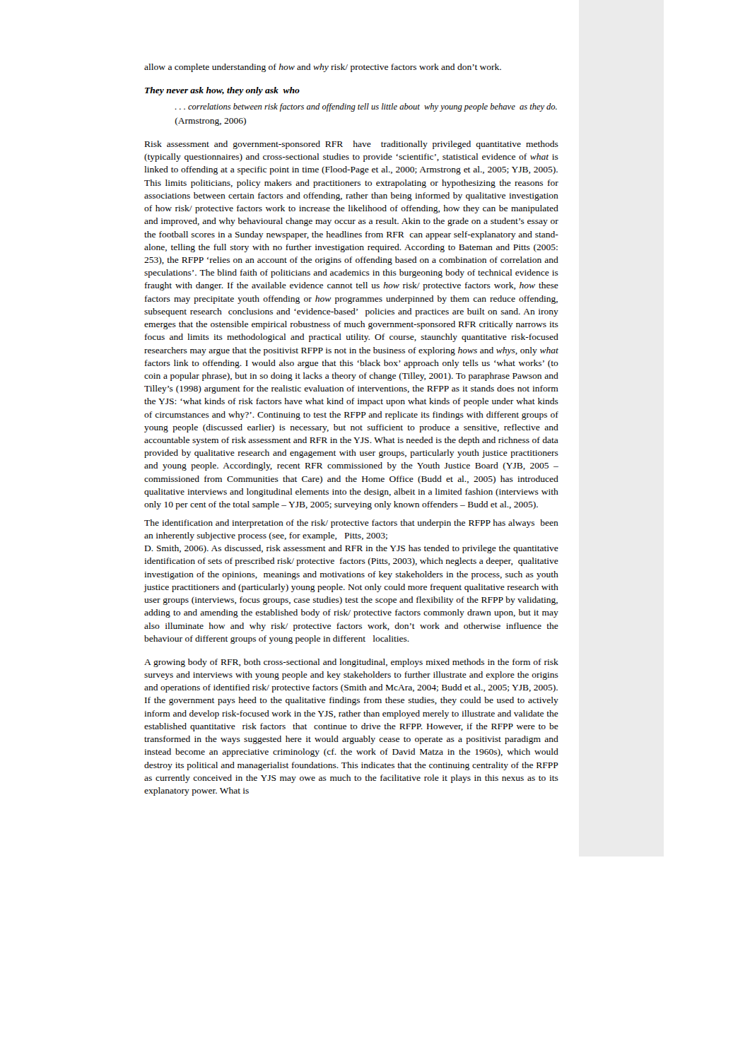allow a complete understanding of how and why risk/ protective factors work and don’t work.
They never ask how, they only ask who
. . . correlations between risk factors and offending tell us little about why young people behave as they do. (Armstrong, 2006)
Risk assessment and government-sponsored RFR have traditionally privileged quantitative methods (typically questionnaires) and cross-sectional studies to provide ‘scientific’, statistical evidence of what is linked to offending at a specific point in time (Flood-Page et al., 2000; Armstrong et al., 2005; YJB, 2005). This limits politicians, policy makers and practitioners to extrapolating or hypothesizing the reasons for associations between certain factors and offending, rather than being informed by qualitative investigation of how risk/ protective factors work to increase the likelihood of offending, how they can be manipulated and improved, and why behavioural change may occur as a result. Akin to the grade on a student’s essay or the football scores in a Sunday newspaper, the headlines from RFR can appear self-explanatory and stand-alone, telling the full story with no further investigation required. According to Bateman and Pitts (2005: 253), the RFPP ‘relies on an account of the origins of offending based on a combination of correlation and speculations’. The blind faith of politicians and academics in this burgeoning body of technical evidence is fraught with danger. If the available evidence cannot tell us how risk/ protective factors work, how these factors may precipitate youth offending or how programmes underpinned by them can reduce offending, subsequent research conclusions and ‘evidence-based’ policies and practices are built on sand. An irony emerges that the ostensible empirical robustness of much government-sponsored RFR critically narrows its focus and limits its methodological and practical utility. Of course, staunchly quantitative risk-focused researchers may argue that the positivist RFPP is not in the business of exploring hows and whys, only what factors link to offending. I would also argue that this ‘black box’ approach only tells us ‘what works’ (to coin a popular phrase), but in so doing it lacks a theory of change (Tilley, 2001). To paraphrase Pawson and Tilley’s (1998) argument for the realistic evaluation of interventions, the RFPP as it stands does not inform the YJS: ‘what kinds of risk factors have what kind of impact upon what kinds of people under what kinds of circumstances and why?’. Continuing to test the RFPP and replicate its findings with different groups of young people (discussed earlier) is necessary, but not sufficient to produce a sensitive, reflective and accountable system of risk assessment and RFR in the YJS. What is needed is the depth and richness of data provided by qualitative research and engagement with user groups, particularly youth justice practitioners and young people. Accordingly, recent RFR commissioned by the Youth Justice Board (YJB, 2005 – commissioned from Communities that Care) and the Home Office (Budd et al., 2005) has introduced qualitative interviews and longitudinal elements into the design, albeit in a limited fashion (interviews with only 10 per cent of the total sample – YJB, 2005; surveying only known offenders – Budd et al., 2005).
The identification and interpretation of the risk/ protective factors that underpin the RFPP has always been an inherently subjective process (see, for example, Pitts, 2003;
D. Smith, 2006). As discussed, risk assessment and RFR in the YJS has tended to privilege the quantitative identification of sets of prescribed risk/ protective factors (Pitts, 2003), which neglects a deeper, qualitative investigation of the opinions, meanings and motivations of key stakeholders in the process, such as youth justice practitioners and (particularly) young people. Not only could more frequent qualitative research with user groups (interviews, focus groups, case studies) test the scope and flexibility of the RFPP by validating, adding to and amending the established body of risk/ protective factors commonly drawn upon, but it may also illuminate how and why risk/ protective factors work, don’t work and otherwise influence the behaviour of different groups of young people in different localities.
A growing body of RFR, both cross-sectional and longitudinal, employs mixed methods in the form of risk surveys and interviews with young people and key stakeholders to further illustrate and explore the origins and operations of identified risk/ protective factors (Smith and McAra, 2004; Budd et al., 2005; YJB, 2005). If the government pays heed to the qualitative findings from these studies, they could be used to actively inform and develop risk-focused work in the YJS, rather than employed merely to illustrate and validate the established quantitative risk factors that continue to drive the RFPP. However, if the RFPP were to be transformed in the ways suggested here it would arguably cease to operate as a positivist paradigm and instead become an appreciative criminology (cf. the work of David Matza in the 1960s), which would destroy its political and managerialist foundations. This indicates that the continuing centrality of the RFPP as currently conceived in the YJS may owe as much to the facilitative role it plays in this nexus as to its explanatory power. What is